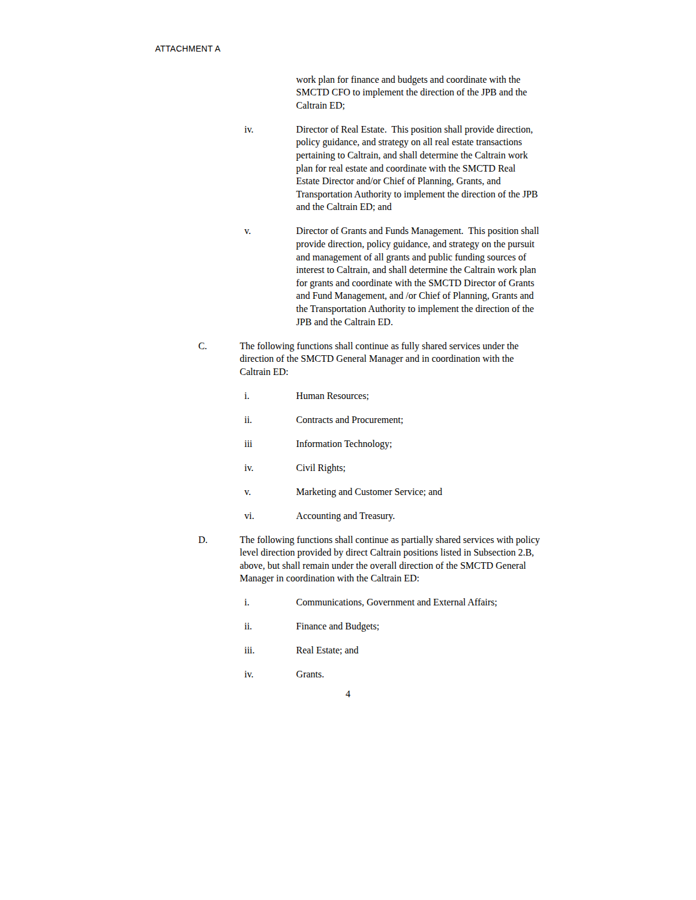ATTACHMENT A
work plan for finance and budgets and coordinate with the SMCTD CFO to implement the direction of the JPB and the Caltrain ED;
iv.
Director of Real Estate. This position shall provide direction, policy guidance, and strategy on all real estate transactions pertaining to Caltrain, and shall determine the Caltrain work plan for real estate and coordinate with the SMCTD Real Estate Director and/or Chief of Planning, Grants, and Transportation Authority to implement the direction of the JPB and the Caltrain ED; and
v.
Director of Grants and Funds Management. This position shall provide direction, policy guidance, and strategy on the pursuit and management of all grants and public funding sources of interest to Caltrain, and shall determine the Caltrain work plan for grants and coordinate with the SMCTD Director of Grants and Fund Management, and /or Chief of Planning, Grants and the Transportation Authority to implement the direction of the JPB and the Caltrain ED.
C.
The following functions shall continue as fully shared services under the direction of the SMCTD General Manager and in coordination with the Caltrain ED:
i.
Human Resources;
ii.
Contracts and Procurement;
iii
Information Technology;
iv.
Civil Rights;
v.
Marketing and Customer Service; and
vi.
Accounting and Treasury.
D.
The following functions shall continue as partially shared services with policy level direction provided by direct Caltrain positions listed in Subsection 2.B, above, but shall remain under the overall direction of the SMCTD General Manager in coordination with the Caltrain ED:
i.
Communications, Government and External Affairs;
ii.
Finance and Budgets;
iii.
Real Estate; and
iv.
Grants.
4